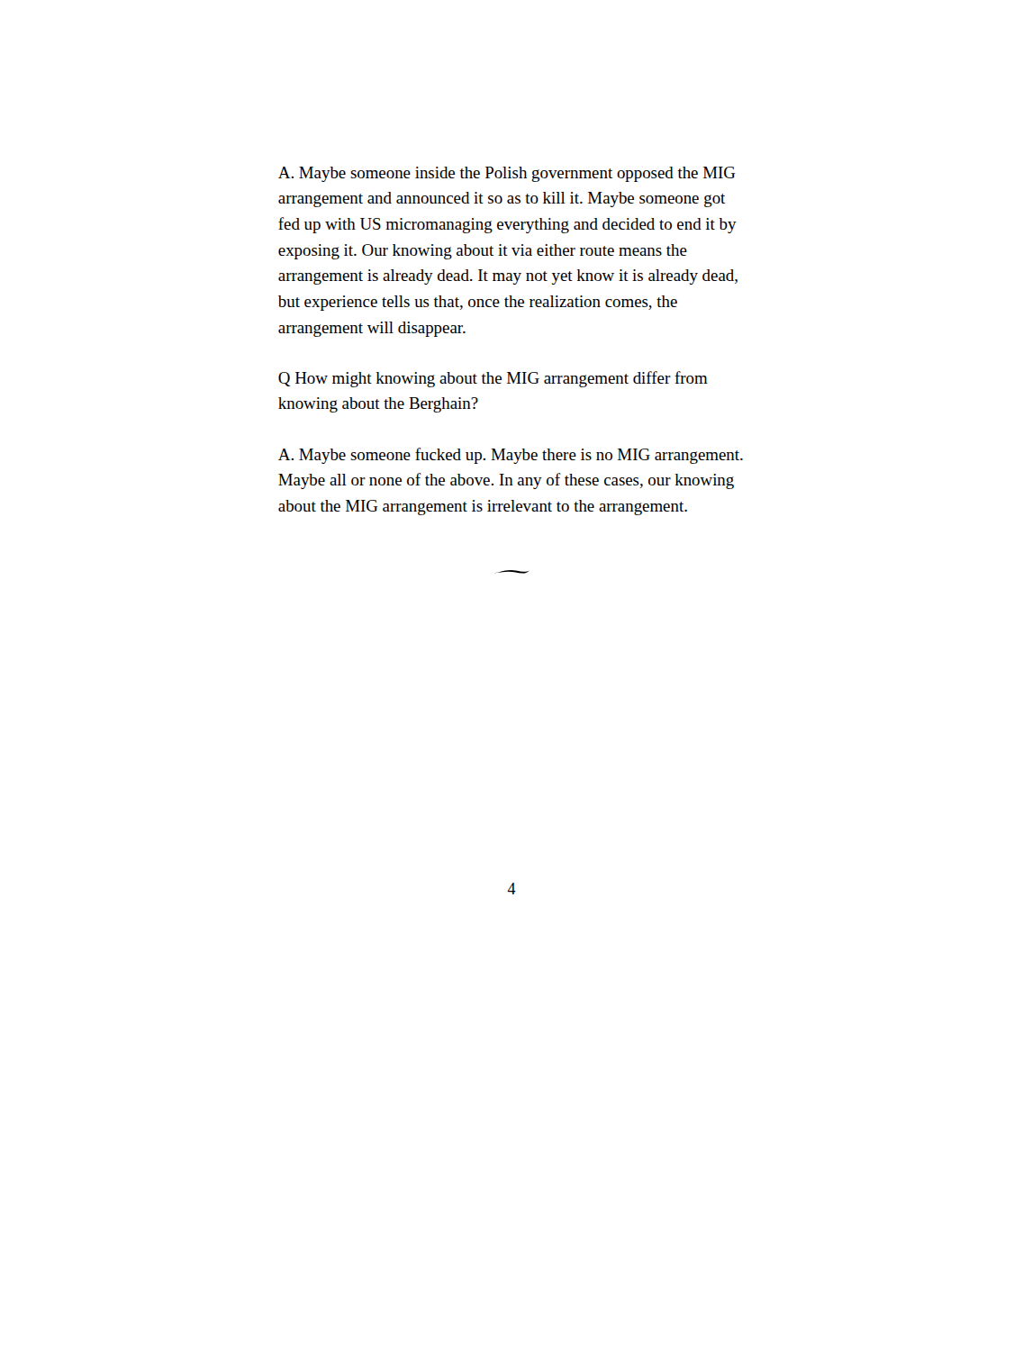A. Maybe someone inside the Polish government opposed the MIG arrangement and announced it so as to kill it. Maybe someone got fed up with US micromanaging everything and decided to end it by exposing it. Our knowing about it via either route means the arrangement is already dead. It may not yet know it is already dead, but experience tells us that, once the realization comes, the arrangement will disappear.
Q How might knowing about the MIG arrangement differ from knowing about the Berghain?
A. Maybe someone fucked up. Maybe there is no MIG arrangement. Maybe all or none of the above. In any of these cases, our knowing about the MIG arrangement is irrelevant to the arrangement.
4